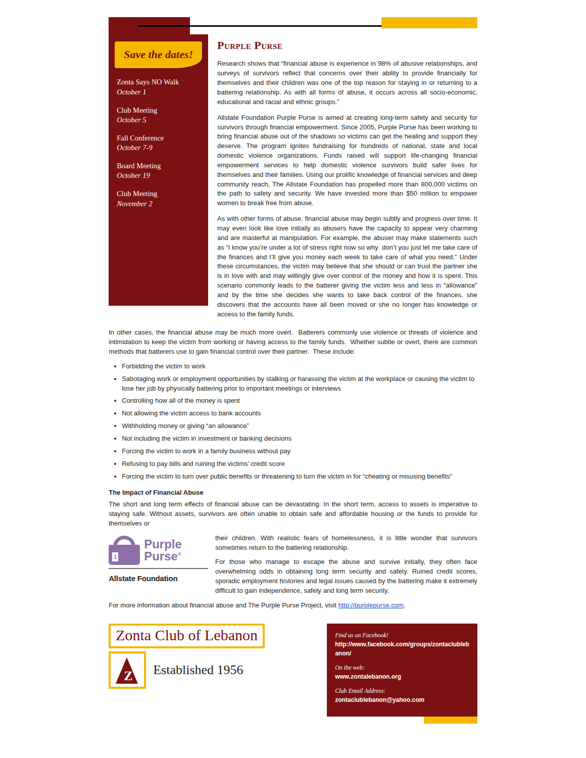Save the dates!
Zonta Says NO Walk October 1
Club Meeting October 5
Fall Conference October 7-9
Board Meeting October 19
Club Meeting November 2
Purple Purse
Research shows that “financial abuse is experience in 98% of abusive relationships, and surveys of survivors reflect that concerns over their ability to provide financially for themselves and their children was one of the top reason for staying in or returning to a battering relationship. As with all forms of abuse, it occurs across all socio-economic, educational and racial and ethnic groups.”
Allstate Foundation Purple Purse is aimed at creating long-term safety and security for survivors through financial empowerment. Since 2005, Purple Purse has been working to bring financial abuse out of the shadows so victims can get the healing and support they deserve. The program ignites fundraising for hundreds of national, state and local domestic violence organizations. Funds raised will support life-changing financial empowerment services to help domestic violence survivors build safer lives for themselves and their families. Using our prolific knowledge of financial services and deep community reach, The Allstate Foundation has propelled more than 800,000 victims on the path to safety and security. We have invested more than $50 million to empower women to break free from abuse.
As with other forms of abuse, financial abuse may begin subtly and progress over time. It may even look like love initially as abusers have the capacity to appear very charming and are masterful at manipulation. For example, the abuser may make statements such as “I know you’re under a lot of stress right now so why don’t you just let me take care of the finances and I’ll give you money each week to take care of what you need.” Under these circumstances, the victim may believe that she should or can trust the partner she is in love with and may willingly give over control of the money and how it is spent. This scenario commonly leads to the batterer giving the victim less and less in “allowance” and by the time she decides she wants to take back control of the finances, she discovers that the accounts have all been moved or she no longer has knowledge or access to the family funds.
In other cases, the financial abuse may be much more overt. Batterers commonly use violence or threats of violence and intimidation to keep the victim from working or having access to the family funds. Whether subtle or overt, there are common methods that batterers use to gain financial control over their partner. These include:
Forbidding the victim to work
Sabotaging work or employment opportunities by stalking or harassing the victim at the workplace or causing the victim to lose her job by physically battering prior to important meetings or interviews
Controlling how all of the money is spent
Not allowing the victim access to bank accounts
Withholding money or giving “an allowance”
Not including the victim in investment or banking decisions
Forcing the victim to work in a family business without pay
Refusing to pay bills and ruining the victims’ credit score
Forcing the victim to turn over public benefits or threatening to turn the victim in for “cheating or misusing benefits”
The Impact of Financial Abuse
The short and long term effects of financial abuse can be devastating. In the short term, access to assets is imperative to staying safe. Without assets, survivors are often unable to obtain safe and affordable housing or the funds to provide for themselves or
PurplePurse®
Allstate Foundation
their children. With realistic fears of homelessness, it is little wonder that survivors sometimes return to the battering relationship.
For those who manage to escape the abuse and survive initially, they often face overwhelming odds in obtaining long term security and safety. Ruined credit scores, sporadic employment histories and legal issues caused by the battering make it extremely difficult to gain independence, safety and long term security.
For more information about financial abuse and The Purple Purse Project, visit http://purplepurse.com.
Zonta Club of Lebanon
Established 1956
Find us on Facebook!
http://www.facebook.com/groups/zontaclublebanon/
On the web:
www.zontalebanon.org
Club Email Address:
zontaclublebanon@yahoo.com